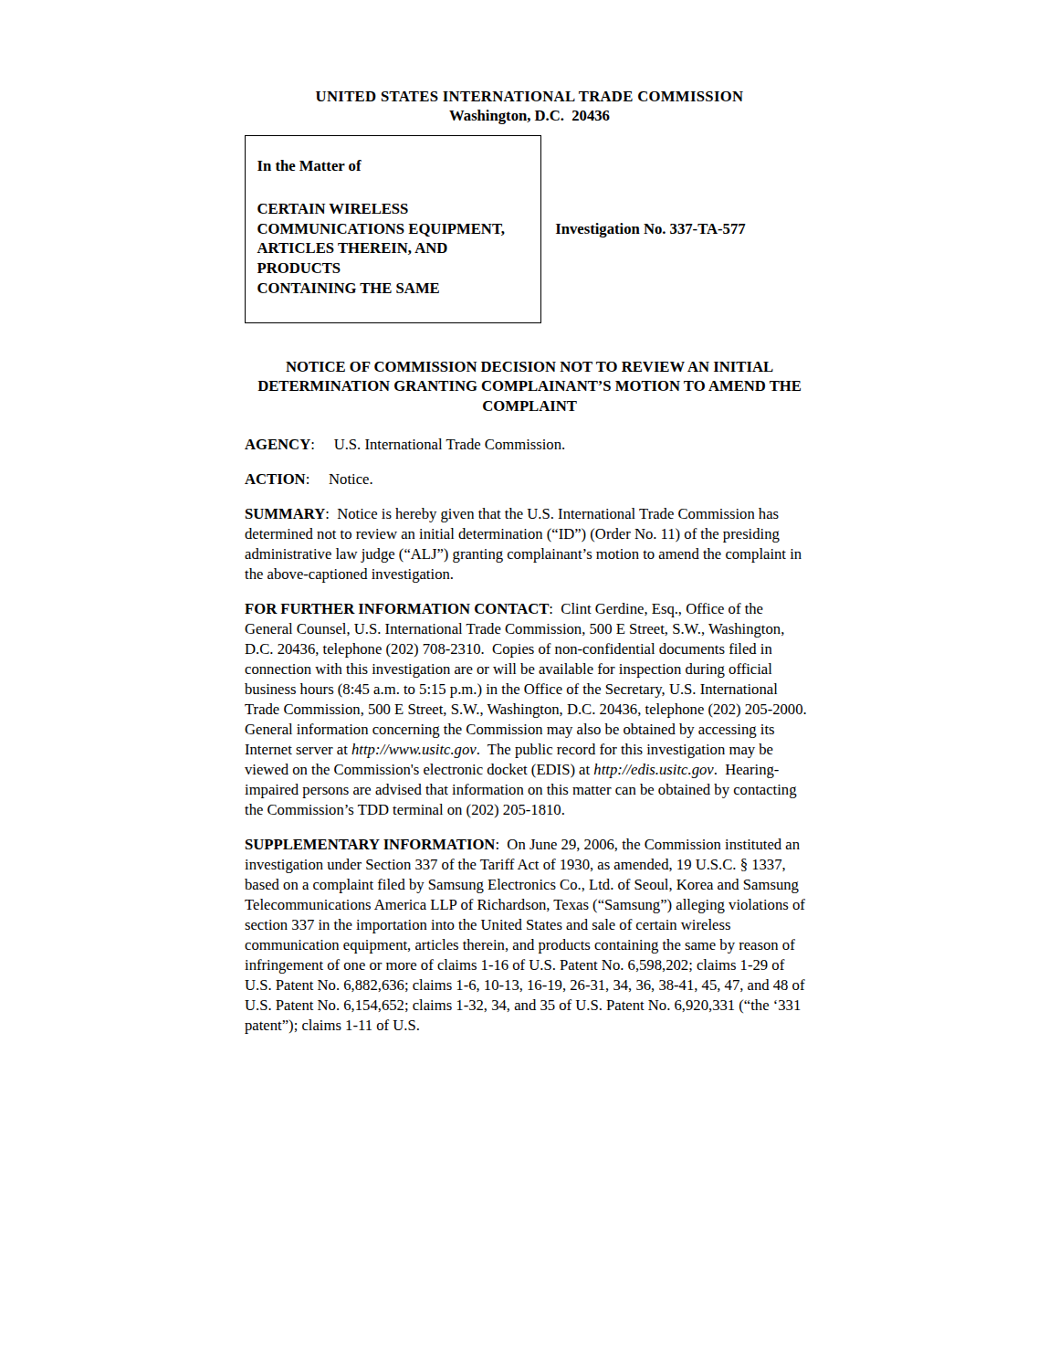UNITED STATES INTERNATIONAL TRADE COMMISSION
Washington, D.C. 20436
| In the Matter of CERTAIN WIRELESS COMMUNICATIONS EQUIPMENT, ARTICLES THEREIN, AND PRODUCTS CONTAINING THE SAME | Investigation No. 337-TA-577 |
NOTICE OF COMMISSION DECISION NOT TO REVIEW AN INITIAL
DETERMINATION GRANTING COMPLAINANT’S MOTION TO AMEND THE
COMPLAINT
AGENCY: U.S. International Trade Commission.
ACTION: Notice.
SUMMARY: Notice is hereby given that the U.S. International Trade Commission has determined not to review an initial determination (“ID”) (Order No. 11) of the presiding administrative law judge (“ALJ”) granting complainant’s motion to amend the complaint in the above-captioned investigation.
FOR FURTHER INFORMATION CONTACT: Clint Gerdine, Esq., Office of the General Counsel, U.S. International Trade Commission, 500 E Street, S.W., Washington, D.C. 20436, telephone (202) 708-2310. Copies of non-confidential documents filed in connection with this investigation are or will be available for inspection during official business hours (8:45 a.m. to 5:15 p.m.) in the Office of the Secretary, U.S. International Trade Commission, 500 E Street, S.W., Washington, D.C. 20436, telephone (202) 205-2000. General information concerning the Commission may also be obtained by accessing its Internet server at http://www.usitc.gov. The public record for this investigation may be viewed on the Commission's electronic docket (EDIS) at http://edis.usitc.gov. Hearing-impaired persons are advised that information on this matter can be obtained by contacting the Commission’s TDD terminal on (202) 205-1810.
SUPPLEMENTARY INFORMATION: On June 29, 2006, the Commission instituted an investigation under Section 337 of the Tariff Act of 1930, as amended, 19 U.S.C. § 1337, based on a complaint filed by Samsung Electronics Co., Ltd. of Seoul, Korea and Samsung Telecommunications America LLP of Richardson, Texas (“Samsung”) alleging violations of section 337 in the importation into the United States and sale of certain wireless communication equipment, articles therein, and products containing the same by reason of infringement of one or more of claims 1-16 of U.S. Patent No. 6,598,202; claims 1-29 of U.S. Patent No. 6,882,636; claims 1-6, 10-13, 16-19, 26-31, 34, 36, 38-41, 45, 47, and 48 of U.S. Patent No. 6,154,652; claims 1-32, 34, and 35 of U.S. Patent No. 6,920,331 (“the ‘331 patent”); claims 1-11 of U.S.